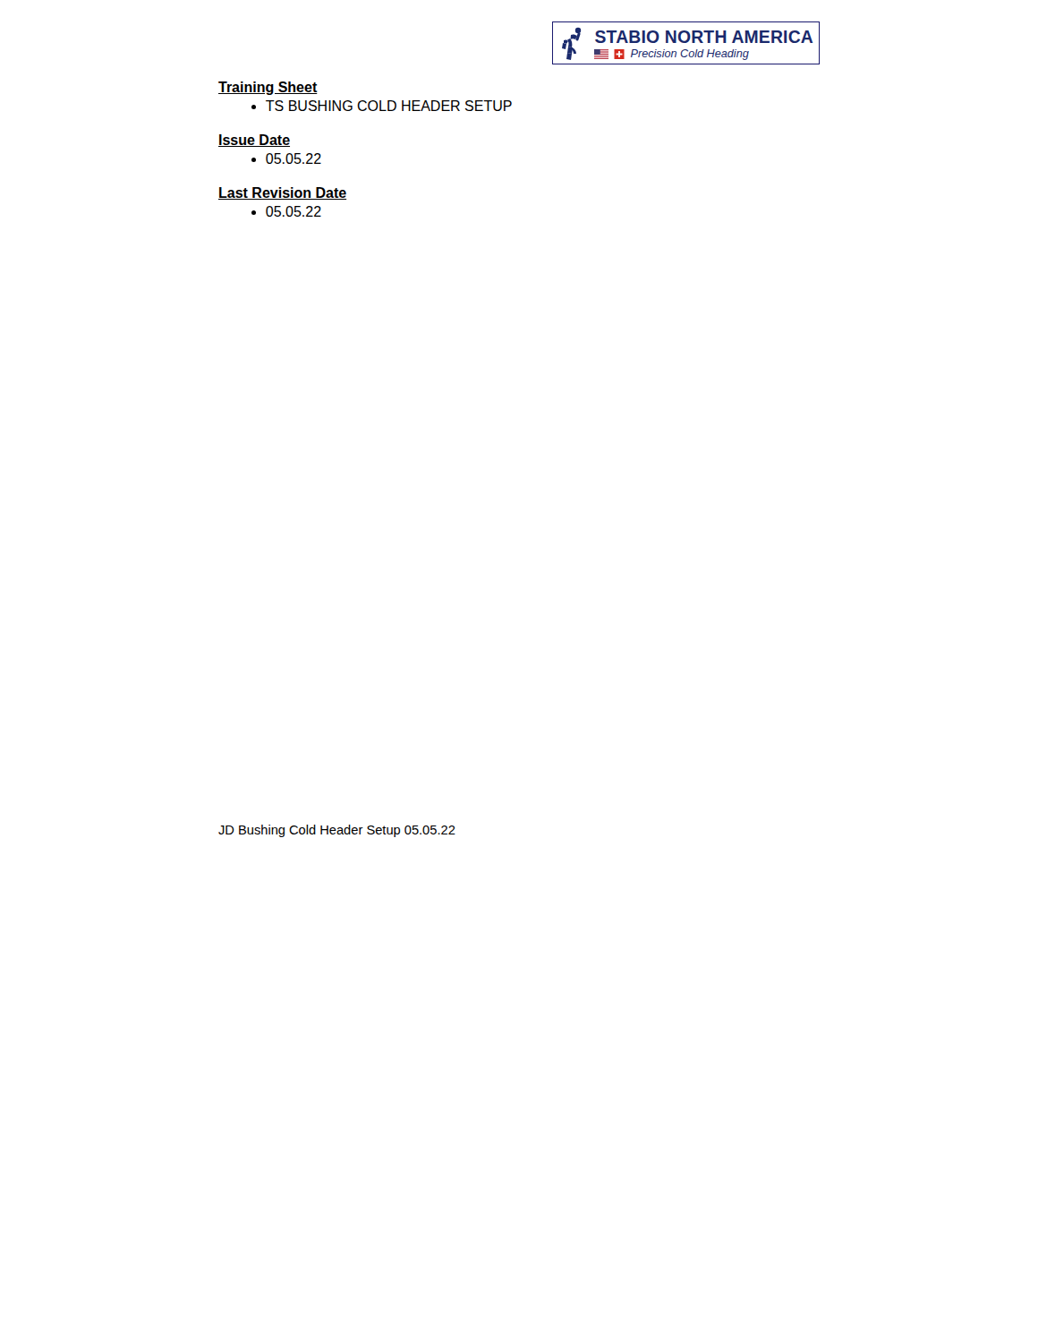STABIO NORTH AMERICA Precision Cold Heading
Training Sheet
TS BUSHING COLD HEADER SETUP
Issue Date
05.05.22
Last Revision Date
05.05.22
JD Bushing Cold Header Setup 05.05.22